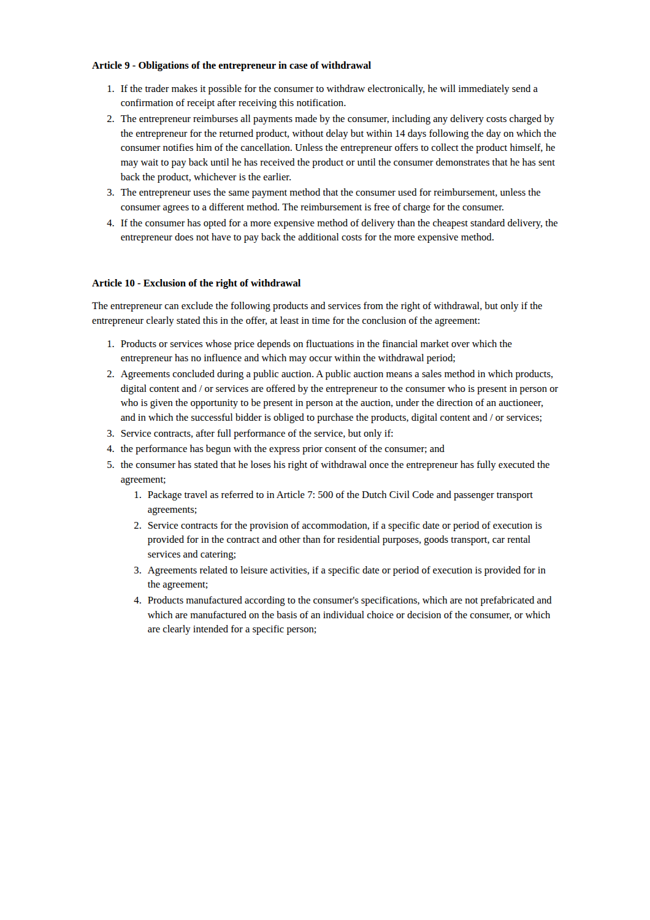Article 9 - Obligations of the entrepreneur in case of withdrawal
If the trader makes it possible for the consumer to withdraw electronically, he will immediately send a confirmation of receipt after receiving this notification.
The entrepreneur reimburses all payments made by the consumer, including any delivery costs charged by the entrepreneur for the returned product, without delay but within 14 days following the day on which the consumer notifies him of the cancellation. Unless the entrepreneur offers to collect the product himself, he may wait to pay back until he has received the product or until the consumer demonstrates that he has sent back the product, whichever is the earlier.
The entrepreneur uses the same payment method that the consumer used for reimbursement, unless the consumer agrees to a different method. The reimbursement is free of charge for the consumer.
If the consumer has opted for a more expensive method of delivery than the cheapest standard delivery, the entrepreneur does not have to pay back the additional costs for the more expensive method.
Article 10 - Exclusion of the right of withdrawal
The entrepreneur can exclude the following products and services from the right of withdrawal, but only if the entrepreneur clearly stated this in the offer, at least in time for the conclusion of the agreement:
Products or services whose price depends on fluctuations in the financial market over which the entrepreneur has no influence and which may occur within the withdrawal period;
Agreements concluded during a public auction. A public auction means a sales method in which products, digital content and / or services are offered by the entrepreneur to the consumer who is present in person or who is given the opportunity to be present in person at the auction, under the direction of an auctioneer, and in which the successful bidder is obliged to purchase the products, digital content and / or services;
Service contracts, after full performance of the service, but only if:
the performance has begun with the express prior consent of the consumer; and
the consumer has stated that he loses his right of withdrawal once the entrepreneur has fully executed the agreement;
Package travel as referred to in Article 7: 500 of the Dutch Civil Code and passenger transport agreements;
Service contracts for the provision of accommodation, if a specific date or period of execution is provided for in the contract and other than for residential purposes, goods transport, car rental services and catering;
Agreements related to leisure activities, if a specific date or period of execution is provided for in the agreement;
Products manufactured according to the consumer's specifications, which are not prefabricated and which are manufactured on the basis of an individual choice or decision of the consumer, or which are clearly intended for a specific person;